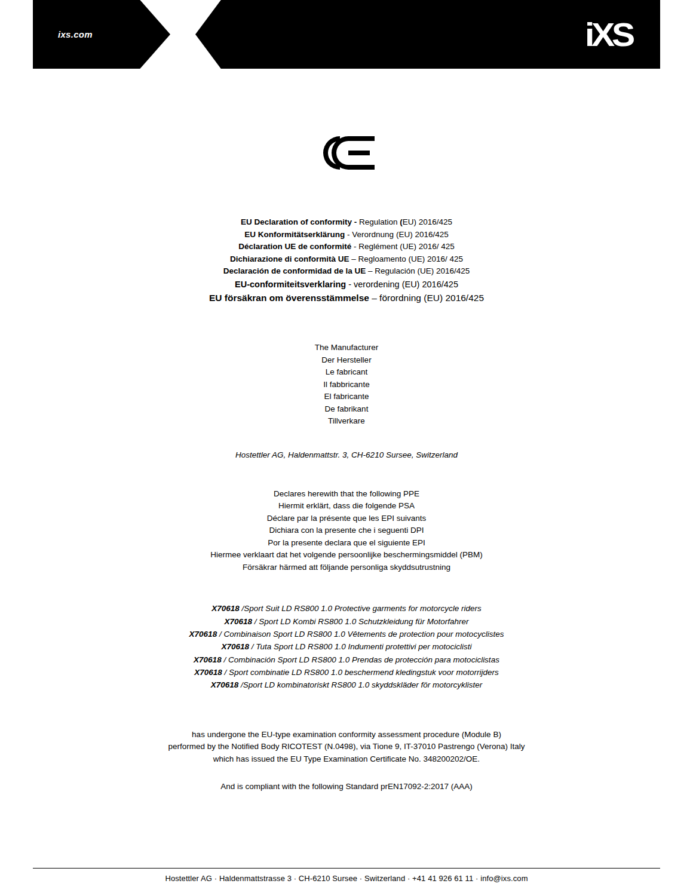ixs.com
iXS
EU Declaration of conformity - Regulation (EU) 2016/425
EU Konformitätserklärung - Verordnung (EU) 2016/425
Déclaration UE de conformité - Reglément (UE) 2016/ 425
Dichiarazione di conformità UE – Regloamento (UE) 2016/ 425
Declaración de conformidad de la UE – Regulación (UE) 2016/425
EU-conformiteitsverklaring - verordening (EU) 2016/425
EU försäkran om överensstämmelse – förordning (EU) 2016/425
The Manufacturer
Der Hersteller
Le fabricant
Il fabbricante
El fabricante
De fabrikant
Tillverkare
Hostettler AG, Haldenmattstr. 3, CH-6210 Sursee, Switzerland
Declares herewith that the following PPE
Hiermit erklärt, dass die folgende PSA
Déclare par la présente que les EPI suivants
Dichiara con la presente che i seguenti DPI
Por la presente declara que el siguiente EPI
Hiermee verklaart dat het volgende persoonlijke beschermingsmiddel (PBM)
Försäkrar härmed att följande personliga skyddsutrustning
X70618 /Sport Suit LD RS800 1.0 Protective garments for motorcycle riders
X70618 / Sport LD Kombi RS800 1.0 Schutzkleidung für Motorfahrer
X70618 / Combinaison Sport LD RS800 1.0 Vêtements de protection pour motocyclistes
X70618 / Tuta Sport LD RS800 1.0 Indumenti protettivi per motociclisti
X70618 / Combinación Sport LD RS800 1.0 Prendas de protección para motociclistas
X70618 / Sport combinatie LD RS800 1.0 beschermend kledingstuk voor motorrijders
X70618 /Sport LD kombinatoriskt RS800 1.0 skyddskläder för motorcyklister
has undergone the EU-type examination conformity assessment procedure (Module B)
performed by the Notified Body RICOTEST (N.0498), via Tione 9, IT-37010 Pastrengo (Verona) Italy
which has issued the EU Type Examination Certificate No. 348200202/OE.
And is compliant with the following Standard prEN17092-2:2017 (AAA)
Hostettler AG · Haldenmattstrasse 3 · CH-6210 Sursee · Switzerland · +41 41 926 61 11 · info@ixs.com